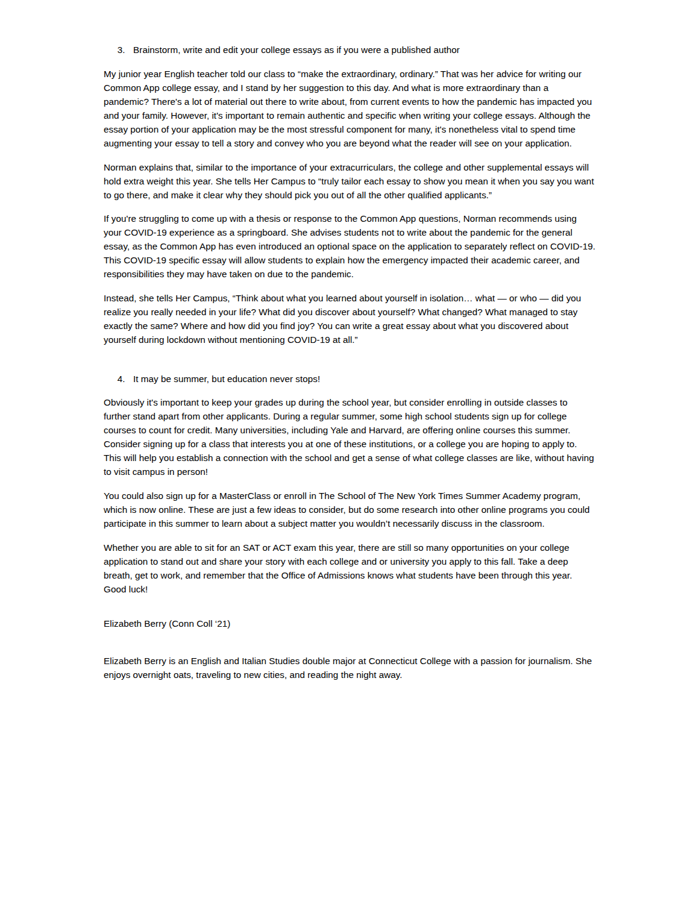Brainstorm, write and edit your college essays as if you were a published author
My junior year English teacher told our class to “make the extraordinary, ordinary.” That was her advice for writing our Common App college essay, and I stand by her suggestion to this day. And what is more extraordinary than a pandemic? There's a lot of material out there to write about, from current events to how the pandemic has impacted you and your family. However, it's important to remain authentic and specific when writing your college essays. Although the essay portion of your application may be the most stressful component for many, it's nonetheless vital to spend time augmenting your essay to tell a story and convey who you are beyond what the reader will see on your application.
Norman explains that, similar to the importance of your extracurriculars, the college and other supplemental essays will hold extra weight this year. She tells Her Campus to “truly tailor each essay to show you mean it when you say you want to go there, and make it clear why they should pick you out of all the other qualified applicants.”
If you're struggling to come up with a thesis or response to the Common App questions, Norman recommends using your COVID-19 experience as a springboard. She advises students not to write about the pandemic for the general essay, as the Common App has even introduced an optional space on the application to separately reflect on COVID-19. This COVID-19 specific essay will allow students to explain how the emergency impacted their academic career, and responsibilities they may have taken on due to the pandemic.
Instead, she tells Her Campus, “Think about what you learned about yourself in isolation… what — or who — did you realize you really needed in your life? What did you discover about yourself? What changed? What managed to stay exactly the same? Where and how did you find joy? You can write a great essay about what you discovered about yourself during lockdown without mentioning COVID-19 at all.”
It may be summer, but education never stops!
Obviously it's important to keep your grades up during the school year, but consider enrolling in outside classes to further stand apart from other applicants. During a regular summer, some high school students sign up for college courses to count for credit. Many universities, including Yale and Harvard, are offering online courses this summer. Consider signing up for a class that interests you at one of these institutions, or a college you are hoping to apply to. This will help you establish a connection with the school and get a sense of what college classes are like, without having to visit campus in person!
You could also sign up for a MasterClass or enroll in The School of The New York Times Summer Academy program, which is now online. These are just a few ideas to consider, but do some research into other online programs you could participate in this summer to learn about a subject matter you wouldn’t necessarily discuss in the classroom.
Whether you are able to sit for an SAT or ACT exam this year, there are still so many opportunities on your college application to stand out and share your story with each college and or university you apply to this fall. Take a deep breath, get to work, and remember that the Office of Admissions knows what students have been through this year. Good luck!
Elizabeth Berry (Conn Coll ‘21)
Elizabeth Berry is an English and Italian Studies double major at Connecticut College with a passion for journalism. She enjoys overnight oats, traveling to new cities, and reading the night away.